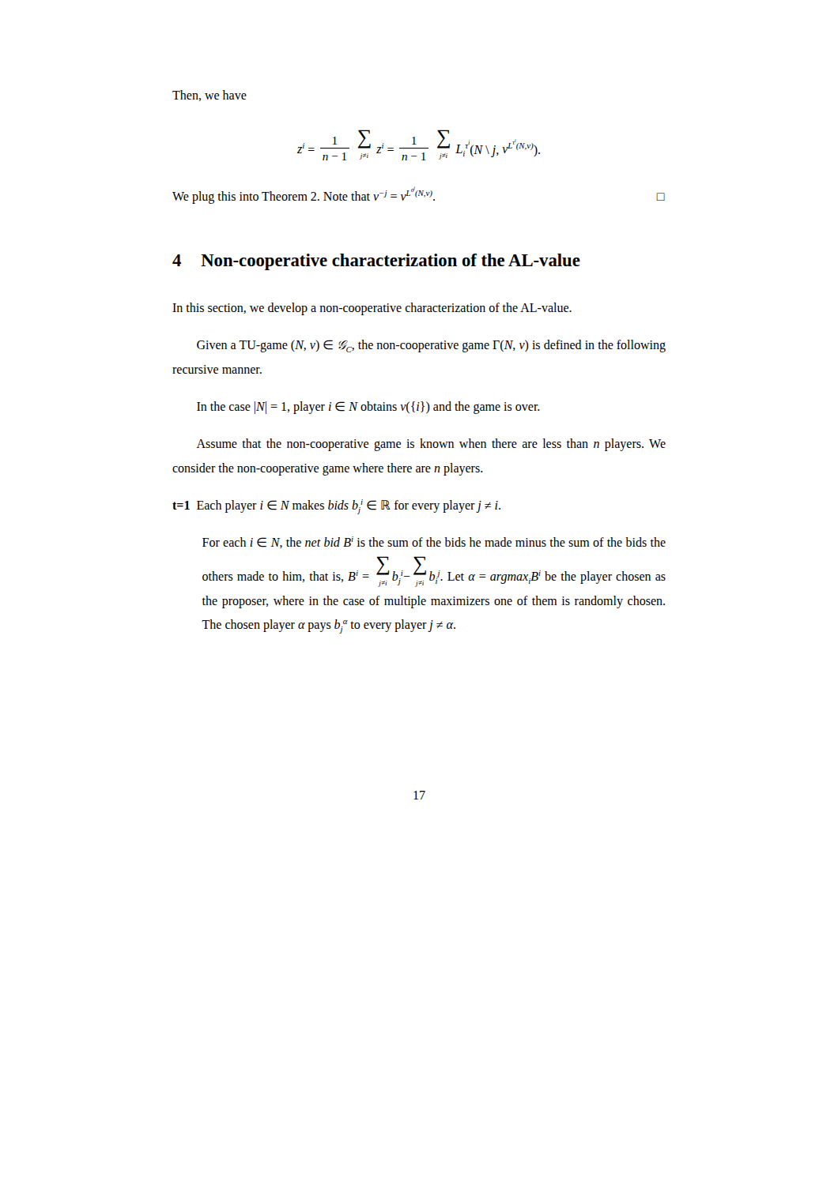Then, we have
zi = 1 n − 1 ∑j≠i zi = 1 n − 1 ∑j≠i Liτi(N \ j, vLτi(N,v)).
We plug this into Theorem 2. Note that v−j = vLσj(N,v).□
4 Non-cooperative characterization of the AL-value
In this section, we develop a non-cooperative characterization of the AL-value.
Given a TU-game (N, v) ∈ 𝒢C, the non-cooperative game Γ(N, v) is defined in the following recursive manner.
In the case |N| = 1, player i ∈ N obtains v({i}) and the game is over.
Assume that the non-cooperative game is known when there are less than n players. We consider the non-cooperative game where there are n players.
t=1 Each player i ∈ N makes bids bji ∈ ℝ for every player j ≠ i.
For each i ∈ N, the net bid Bi is the sum of the bids he made minus the sum of the bids the others made to him, that is, Bi = ∑j≠i bji−∑j≠i bij. Let α = argmaxiBi be the player chosen as the proposer, where in the case of multiple maximizers one of them is randomly chosen. The chosen player α pays bjα to every player j ≠ α.
17